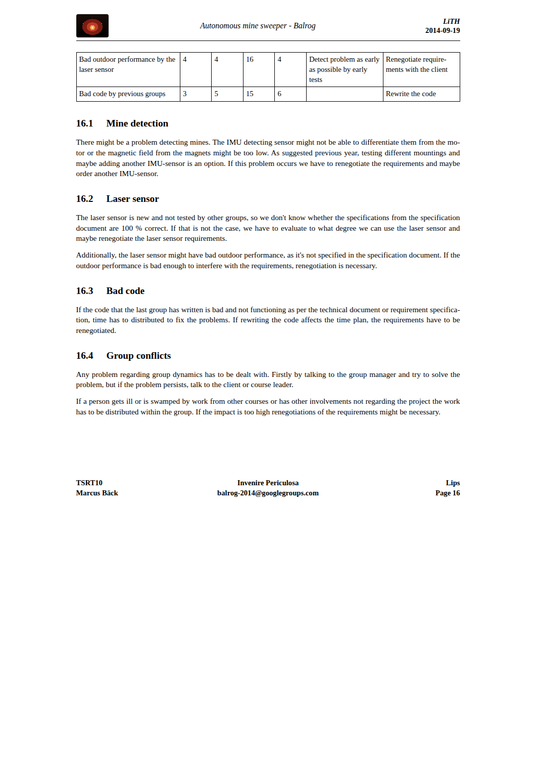Autonomous mine sweeper - Balrog
LiTH
2014-09-19
| Bad outdoor perfor­mance by the laser sensor | 4 | 4 | 16 | 4 | Detect prob­lem as early as possible by early tests | Renegotiate requirements with the client |
| Bad code by previous groups | 3 | 5 | 15 | 6 | | Rewrite the code |
16.1 Mine detection
There might be a problem detecting mines. The IMU detecting sensor might not be able to differentiate them from the motor or the magnetic field from the magnets might be too low. As suggested previous year, testing different mountings and maybe adding another IMU-sensor is an option. If this problem occurs we have to renegotiate the requirements and maybe order another IMU-sensor.
16.2 Laser sensor
The laser sensor is new and not tested by other groups, so we don't know whether the specifications from the specification document are 100 % correct. If that is not the case, we have to evaluate to what degree we can use the laser sensor and maybe renegotiate the laser sensor requirements.
Additionally, the laser sensor might have bad outdoor performance, as it's not specified in the specification document. If the outdoor performance is bad enough to interfere with the requirements, renegotiation is necessary.
16.3 Bad code
If the code that the last group has written is bad and not functioning as per the technical document or requirement specification, time has to distributed to fix the problems. If rewriting the code affects the time plan, the requirements have to be renegotiated.
16.4 Group conflicts
Any problem regarding group dynamics has to be dealt with. Firstly by talking to the group manager and try to solve the problem, but if the problem persists, talk to the client or course leader.
If a person gets ill or is swamped by work from other courses or has other involvements not regarding the project the work has to be distributed within the group. If the impact is too high renegotiations of the requirements might be necessary.
TSRT10
Invenire Periculosa
Lips
Marcus Bäck
balrog-2014@googlegroups.com
Page 16